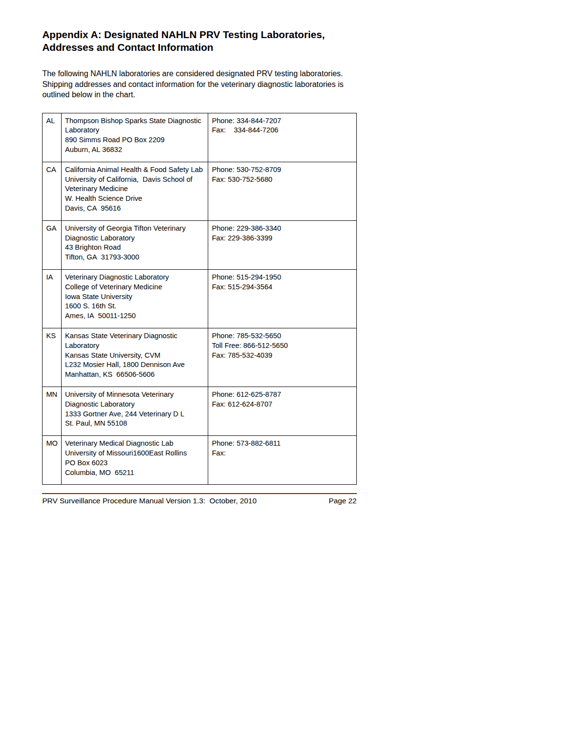Appendix A: Designated NAHLN PRV Testing Laboratories, Addresses and Contact Information
The following NAHLN laboratories are considered designated PRV testing laboratories. Shipping addresses and contact information for the veterinary diagnostic laboratories is outlined below in the chart.
| AL | Thompson Bishop Sparks State Diagnostic Laboratory 890 Simms Road PO Box 2209 Auburn, AL 36832 | Phone: 334-844-7207 Fax: 334-844-7206 |
| CA | California Animal Health & Food Safety Lab University of California, Davis School of Veterinary Medicine W. Health Science Drive Davis, CA 95616 | Phone: 530-752-8709 Fax: 530-752-5680 |
| GA | University of Georgia Tifton Veterinary Diagnostic Laboratory 43 Brighton Road Tifton, GA 31793-3000 | Phone: 229-386-3340 Fax: 229-386-3399 |
| IA | Veterinary Diagnostic Laboratory College of Veterinary Medicine Iowa State University 1600 S. 16th St. Ames, IA 50011-1250 | Phone: 515-294-1950 Fax: 515-294-3564 |
| KS | Kansas State Veterinary Diagnostic Laboratory Kansas State University, CVM L232 Mosier Hall, 1800 Dennison Ave Manhattan, KS 66506-5606 | Phone: 785-532-5650 Toll Free: 866-512-5650 Fax: 785-532-4039 |
| MN | University of Minnesota Veterinary Diagnostic Laboratory 1333 Gortner Ave, 244 Veterinary D L St. Paul, MN 55108 | Phone: 612-625-8787 Fax: 612-624-8707 |
| MO | Veterinary Medical Diagnostic Lab University of Missouri1600East Rollins PO Box 6023 Columbia, MO 65211 | Phone: 573-882-6811 Fax: |
PRV Surveillance Procedure Manual Version 1.3: October, 2010 Page 22